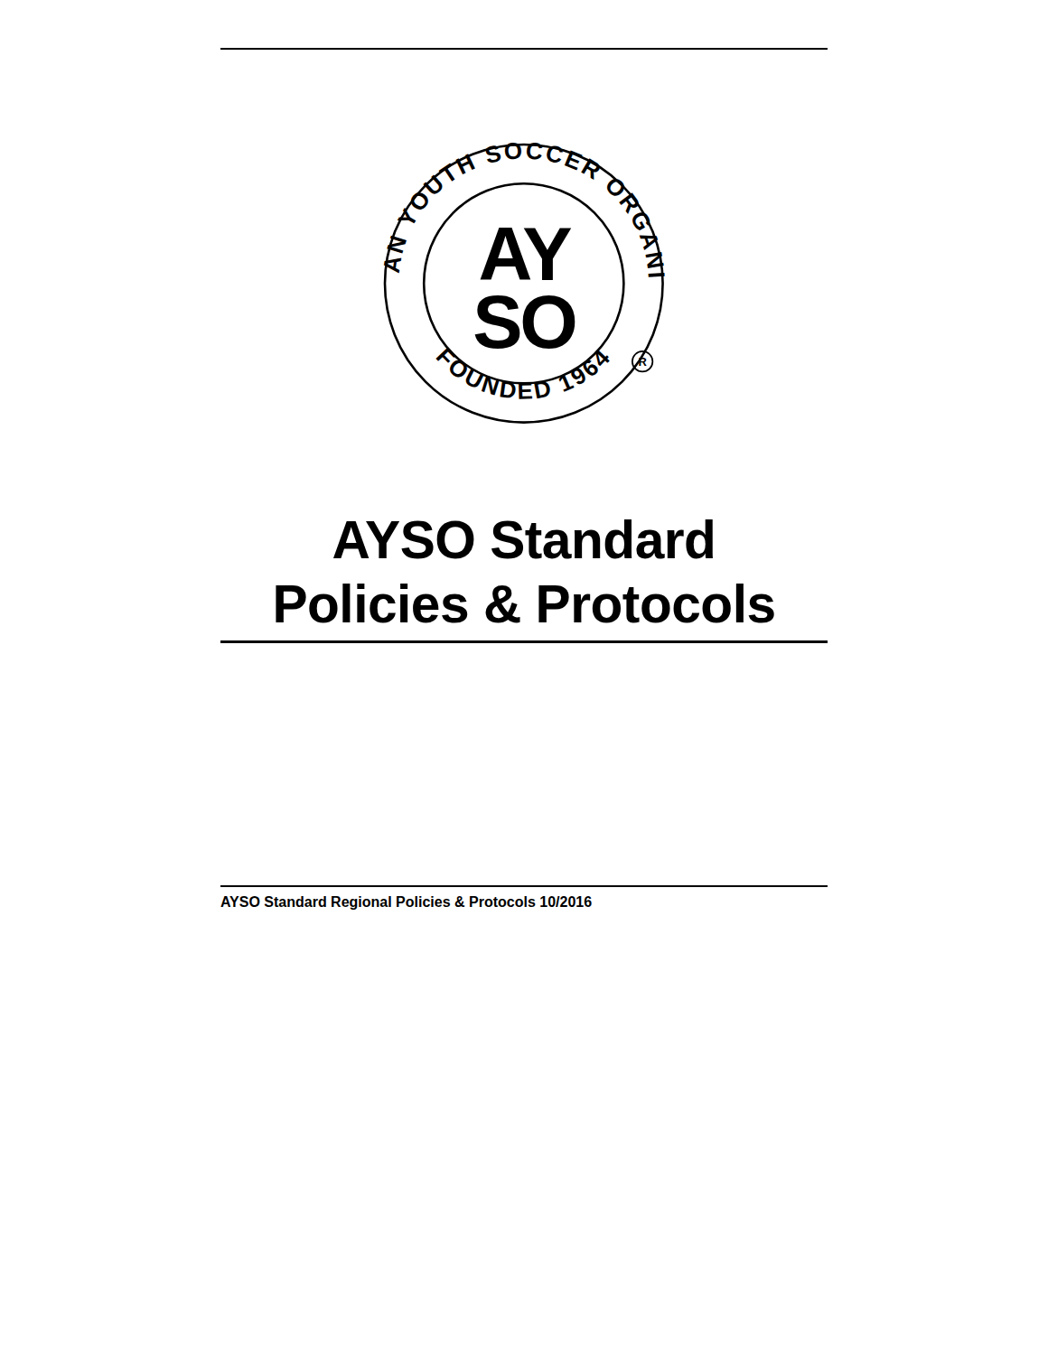AMERICAN YOUTH SOCCER ORGANIZATION FOUNDED 1964 AY SO R
AYSO Standard Policies & Protocols
AYSO Standard Regional Policies & Protocols 10/2016